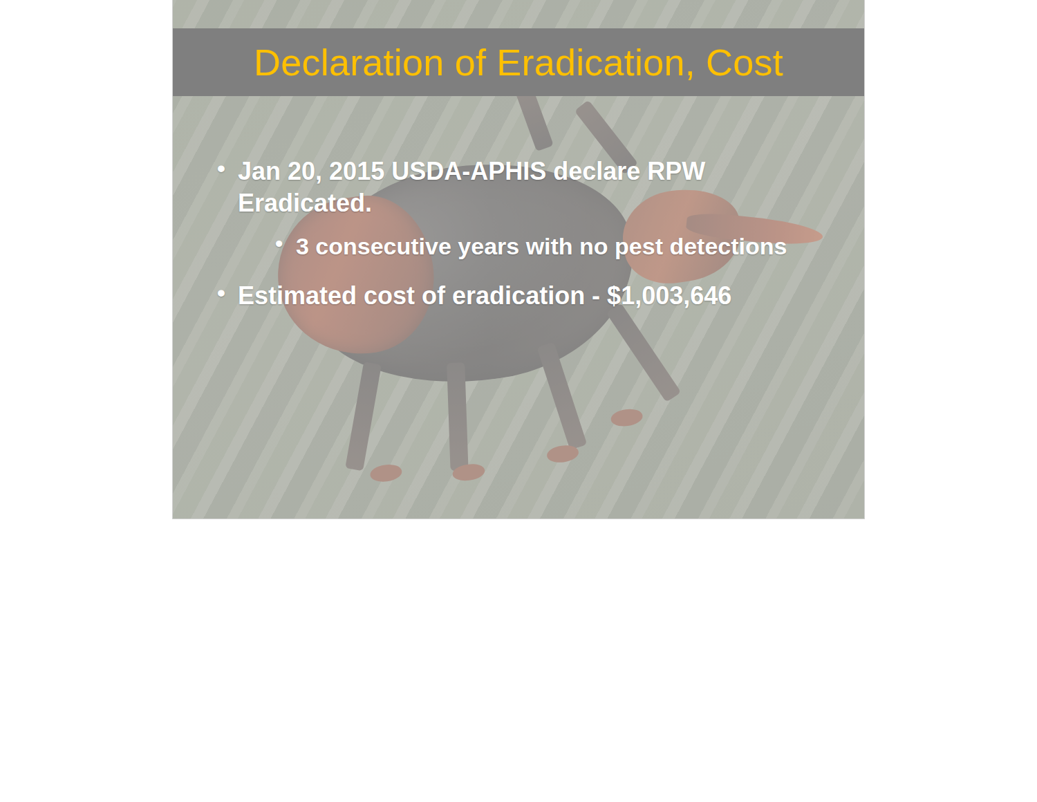Declaration of Eradication, Cost
Jan 20, 2015 USDA-APHIS declare RPW Eradicated.
3 consecutive years with no pest detections
Estimated cost of eradication - $1,003,646